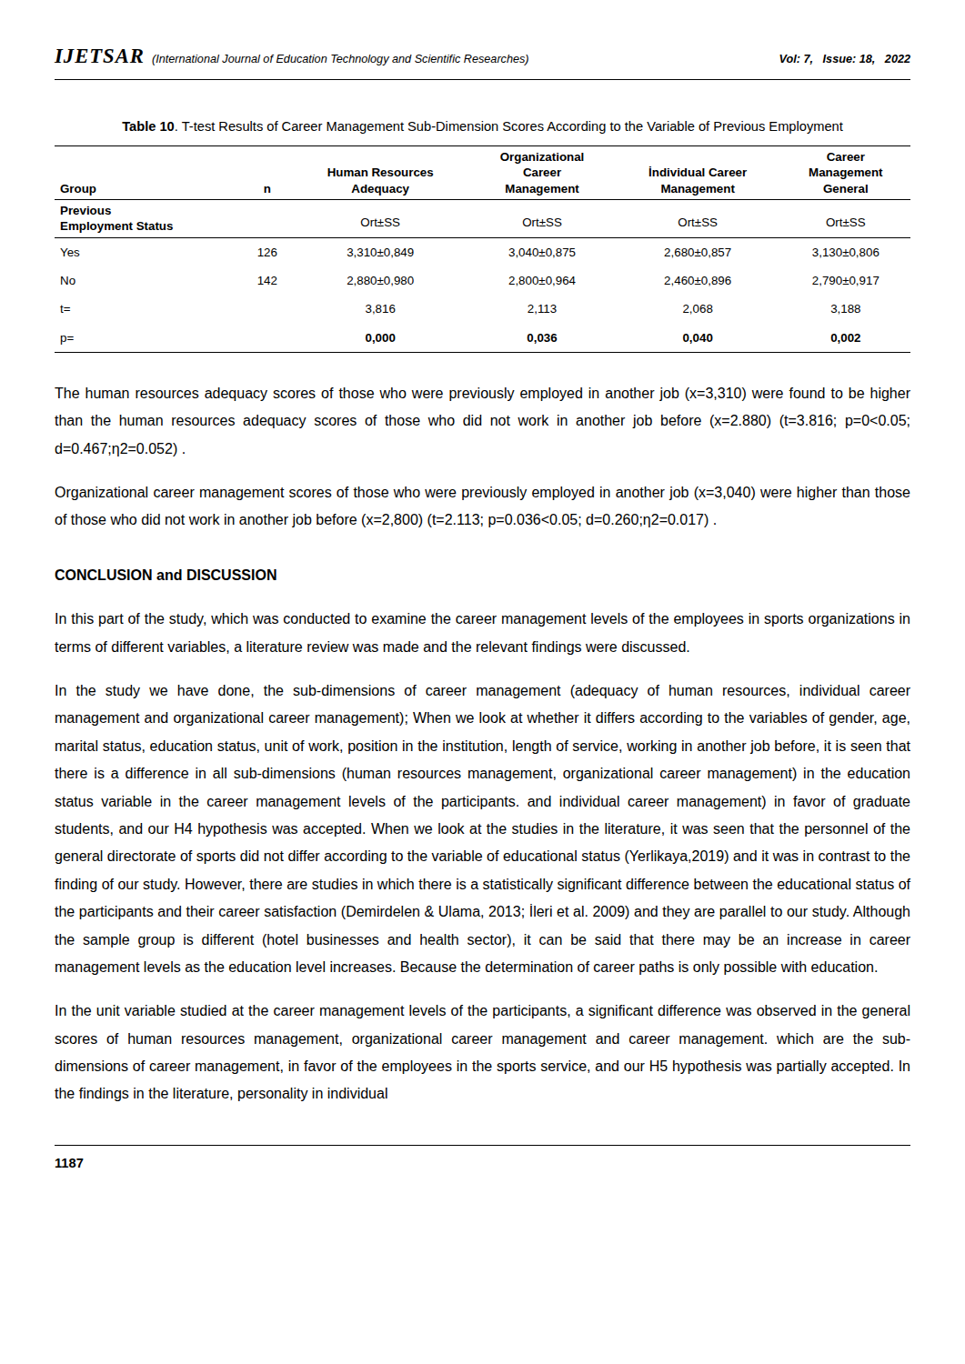IJETSAR (International Journal of Education Technology and Scientific Researches) Vol: 7, Issue: 18, 2022
Table 10. T-test Results of Career Management Sub-Dimension Scores According to the Variable of Previous Employment
| Group | n | Human Resources Adequacy | Organizational Career Management | İndividual Career Management | Career Management General |
| --- | --- | --- | --- | --- | --- |
| Previous Employment Status | | Ort±SS | Ort±SS | Ort±SS | Ort±SS |
| Yes | 126 | 3,310±0,849 | 3,040±0,875 | 2,680±0,857 | 3,130±0,806 |
| No | 142 | 2,880±0,980 | 2,800±0,964 | 2,460±0,896 | 2,790±0,917 |
| t= | | 3,816 | 2,113 | 2,068 | 3,188 |
| p= | | 0,000 | 0,036 | 0,040 | 0,002 |
The human resources adequacy scores of those who were previously employed in another job (x=3,310) were found to be higher than the human resources adequacy scores of those who did not work in another job before (x=2.880) (t=3.816; p=0<0.05; d=0.467;η2=0.052) .
Organizational career management scores of those who were previously employed in another job (x=3,040) were higher than those of those who did not work in another job before (x=2,800) (t=2.113; p=0.036<0.05; d=0.260;η2=0.017) .
CONCLUSION and DISCUSSION
In this part of the study, which was conducted to examine the career management levels of the employees in sports organizations in terms of different variables, a literature review was made and the relevant findings were discussed.
In the study we have done, the sub-dimensions of career management (adequacy of human resources, individual career management and organizational career management); When we look at whether it differs according to the variables of gender, age, marital status, education status, unit of work, position in the institution, length of service, working in another job before, it is seen that there is a difference in all sub-dimensions (human resources management, organizational career management) in the education status variable in the career management levels of the participants. and individual career management) in favor of graduate students, and our H4 hypothesis was accepted. When we look at the studies in the literature, it was seen that the personnel of the general directorate of sports did not differ according to the variable of educational status (Yerlikaya,2019) and it was in contrast to the finding of our study. However, there are studies in which there is a statistically significant difference between the educational status of the participants and their career satisfaction (Demirdelen & Ulama, 2013; İleri et al. 2009) and they are parallel to our study. Although the sample group is different (hotel businesses and health sector), it can be said that there may be an increase in career management levels as the education level increases. Because the determination of career paths is only possible with education.
In the unit variable studied at the career management levels of the participants, a significant difference was observed in the general scores of human resources management, organizational career management and career management. which are the sub-dimensions of career management, in favor of the employees in the sports service, and our H5 hypothesis was partially accepted. In the findings in the literature, personality in individual
1187